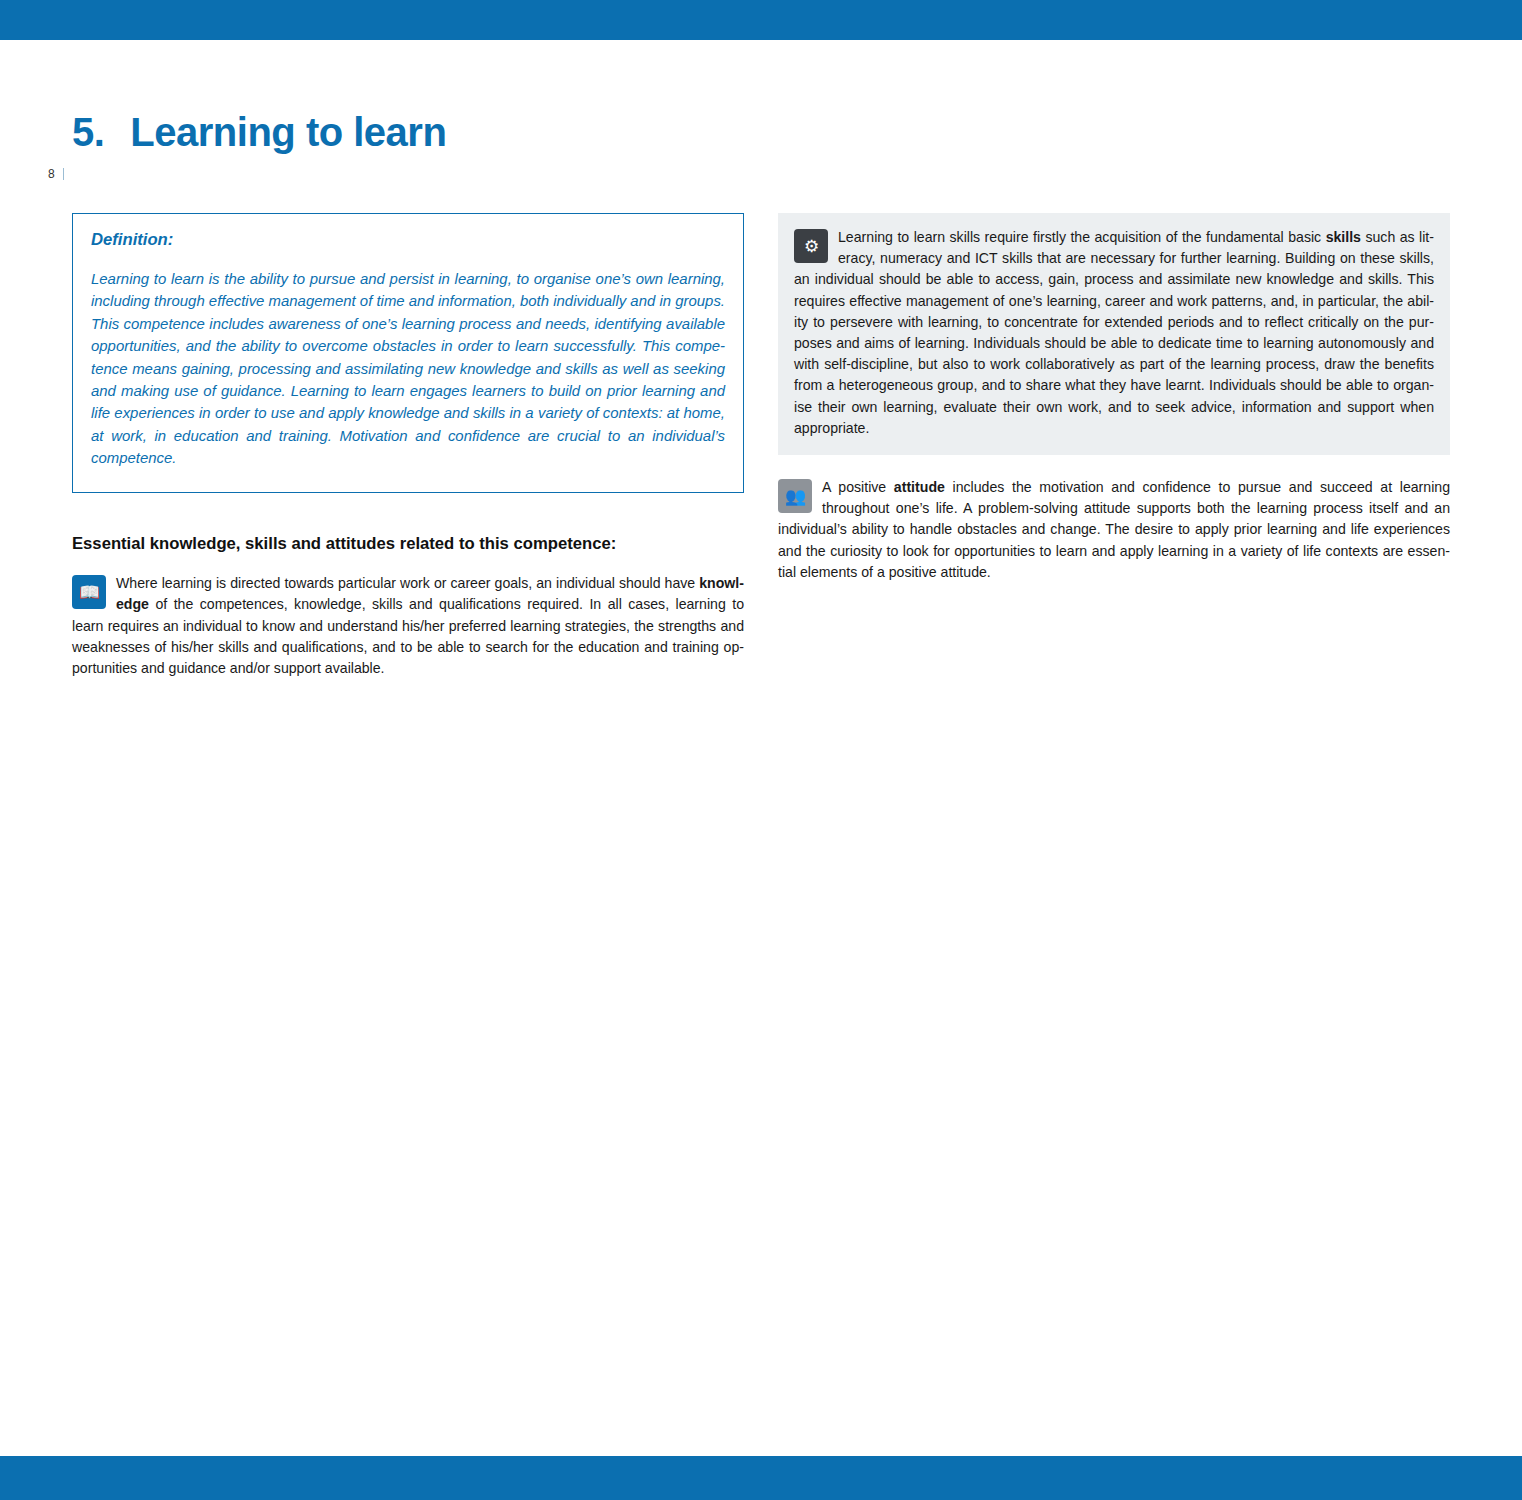8
5. Learning to learn
Definition:
Learning to learn is the ability to pursue and persist in learning, to organise one’s own learning, including through effective management of time and information, both individually and in groups. This competence includes awareness of one’s learning process and needs, identifying available opportunities, and the ability to overcome obstacles in order to learn successfully. This competence means gaining, processing and assimilating new knowledge and skills as well as seeking and making use of guidance. Learning to learn engages learners to build on prior learning and life experiences in order to use and apply knowledge and skills in a variety of contexts: at home, at work, in education and training. Motivation and confidence are crucial to an individual’s competence.
Essential knowledge, skills and attitudes related to this competence:
📖
Where learning is directed towards particular work or career goals, an individual should have knowledge of the competences, knowledge, skills and qualifications required. In all cases, learning to learn requires an individual to know and understand his/her preferred learning strategies, the strengths and weaknesses of his/her skills and qualifications, and to be able to search for the education and training opportunities and guidance and/or support available.
⚙
Learning to learn skills require firstly the acquisition of the fundamental basic skills such as literacy, numeracy and ICT skills that are necessary for further learning. Building on these skills, an individual should be able to access, gain, process and assimilate new knowledge and skills. This requires effective management of one’s learning, career and work patterns, and, in particular, the ability to persevere with learning, to concentrate for extended periods and to reflect critically on the purposes and aims of learning. Individuals should be able to dedicate time to learning autonomously and with self-discipline, but also to work collaboratively as part of the learning process, draw the benefits from a heterogeneous group, and to share what they have learnt. Individuals should be able to organise their own learning, evaluate their own work, and to seek advice, information and support when appropriate.
👥
A positive attitude includes the motivation and confidence to pursue and succeed at learning throughout one’s life. A problem-solving attitude supports both the learning process itself and an individual’s ability to handle obstacles and change. The desire to apply prior learning and life experiences and the curiosity to look for opportunities to learn and apply learning in a variety of life contexts are essential elements of a positive attitude.